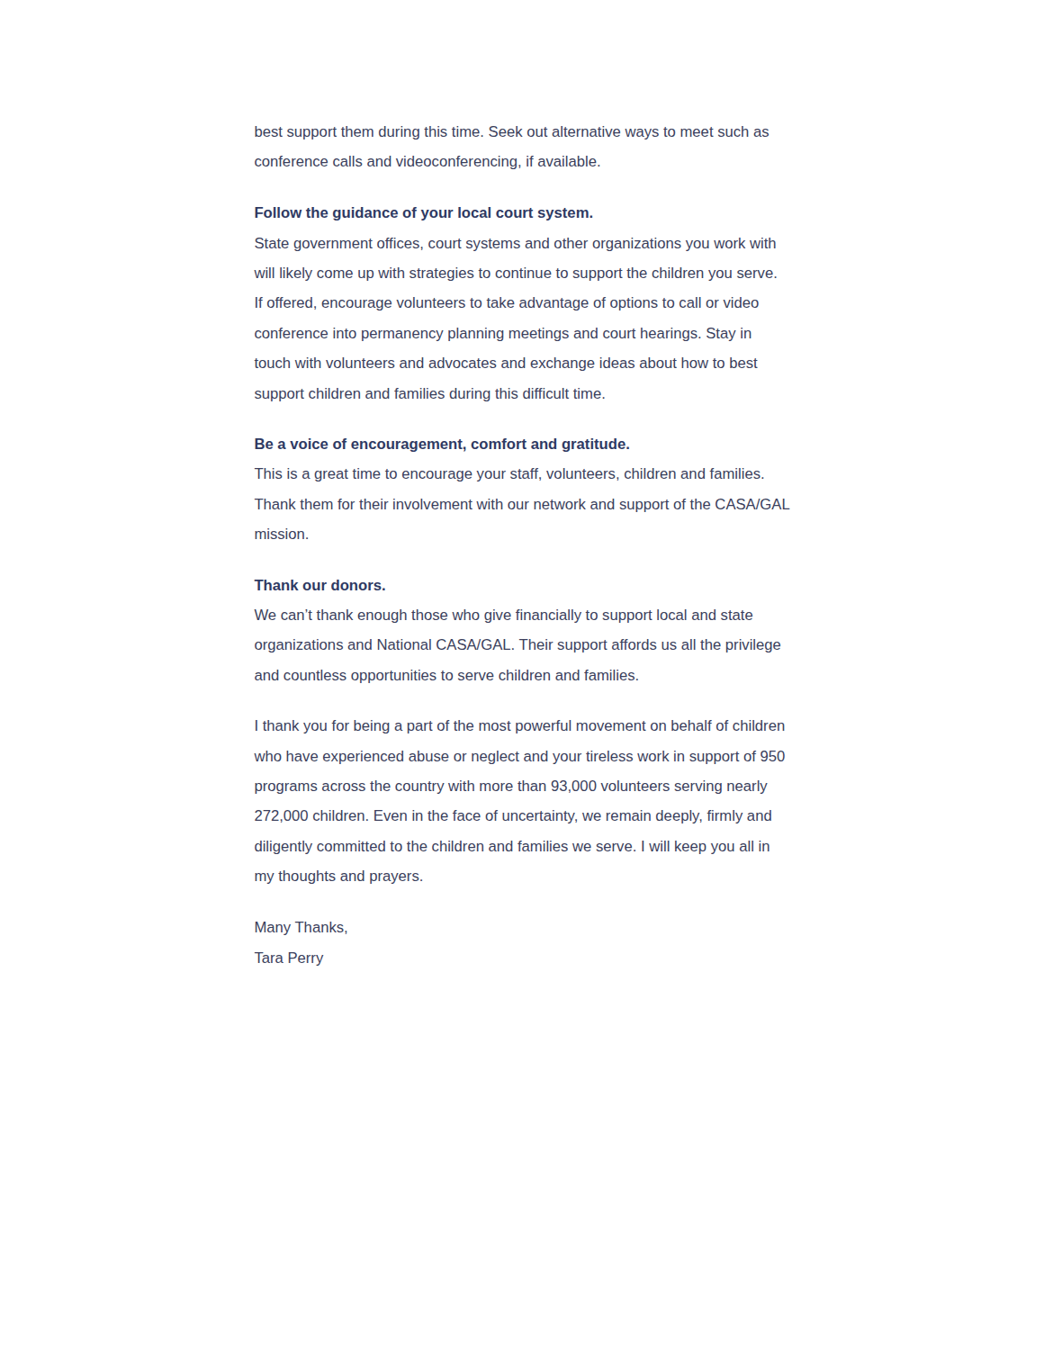best support them during this time. Seek out alternative ways to meet such as conference calls and videoconferencing, if available.
Follow the guidance of your local court system.
State government offices, court systems and other organizations you work with will likely come up with strategies to continue to support the children you serve. If offered, encourage volunteers to take advantage of options to call or video conference into permanency planning meetings and court hearings. Stay in touch with volunteers and advocates and exchange ideas about how to best support children and families during this difficult time.
Be a voice of encouragement, comfort and gratitude.
This is a great time to encourage your staff, volunteers, children and families. Thank them for their involvement with our network and support of the CASA/GAL mission.
Thank our donors.
We can’t thank enough those who give financially to support local and state organizations and National CASA/GAL. Their support affords us all the privilege and countless opportunities to serve children and families.
I thank you for being a part of the most powerful movement on behalf of children who have experienced abuse or neglect and your tireless work in support of 950 programs across the country with more than 93,000 volunteers serving nearly 272,000 children. Even in the face of uncertainty, we remain deeply, firmly and diligently committed to the children and families we serve. I will keep you all in my thoughts and prayers.
Many Thanks,
Tara Perry